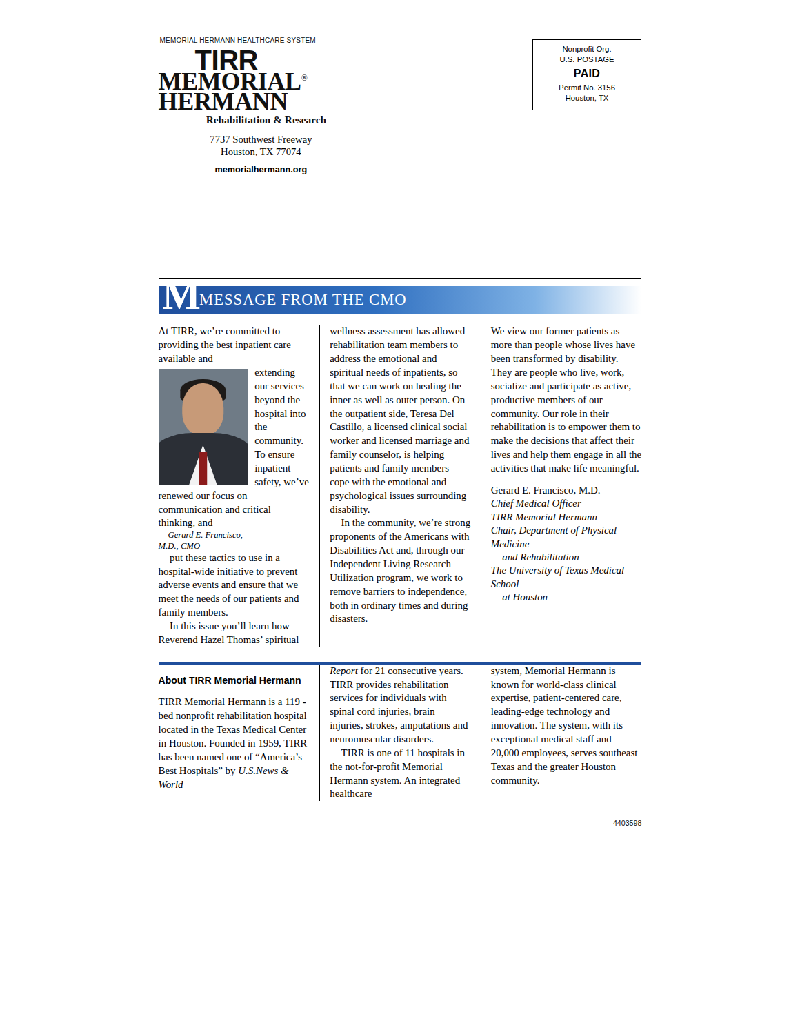MEMORIAL HERMANN HEALTHCARE SYSTEM
TIRR
MEMORIAL®
HERMANN
Rehabilitation & Research
7737 Southwest Freeway
Houston, TX 77074
memorialhermann.org
Nonprofit Org.
U.S. POSTAGE
PAID
Permit No. 3156
Houston, TX
M
MESSAGE FROM THE CMO
At TIRR, we’re committed to providing the best inpatient care available and
extending our services beyond the hospital into the community. To ensure inpatient safety, we’ve renewed our focus on communication and critical thinking, and
Gerard E. Francisco,
M.D., CMO
put these tactics to use in a hospital-wide initiative to prevent adverse events and ensure that we meet the needs of our patients and family members.
In this issue you’ll learn how Reverend Hazel Thomas’ spiritual
wellness assessment has allowed rehabilitation team members to address the emotional and spiritual needs of inpatients, so that we can work on healing the inner as well as outer person. On the outpatient side, Teresa Del Castillo, a licensed clinical social worker and licensed marriage and family counselor, is helping patients and family members cope with the emotional and psychological issues surrounding disability.
In the community, we’re strong proponents of the Americans with Disabilities Act and, through our Independent Living Research Utilization program, we work to remove barriers to independence, both in ordinary times and during disasters.
We view our former patients as more than people whose lives have been transformed by disability. They are people who live, work, socialize and participate as active, productive members of our community. Our role in their rehabilitation is to empower them to make the decisions that affect their lives and help them engage in all the activities that make life meaningful.
Gerard E. Francisco, M.D.
Chief Medical Officer
TIRR Memorial Hermann
Chair, Department of Physical Medicine
and Rehabilitation
The University of Texas Medical School
at Houston
About TIRR Memorial Hermann
TIRR Memorial Hermann is a 119 -bed nonprofit rehabilitation hospital located in the Texas Medical Center in Houston. Founded in 1959, TIRR has been named one of “America’s Best Hospitals” by U.S.News & World
Report for 21 consecutive years. TIRR provides rehabilitation services for individuals with spinal cord injuries, brain injuries, strokes, amputations and neuromuscular disorders.
TIRR is one of 11 hospitals in the not-for-profit Memorial Hermann system. An integrated healthcare
system, Memorial Hermann is known for world-class clinical expertise, patient-centered care, leading-edge technology and innovation. The system, with its exceptional medical staff and 20,000 employees, serves southeast Texas and the greater Houston community.
4403598